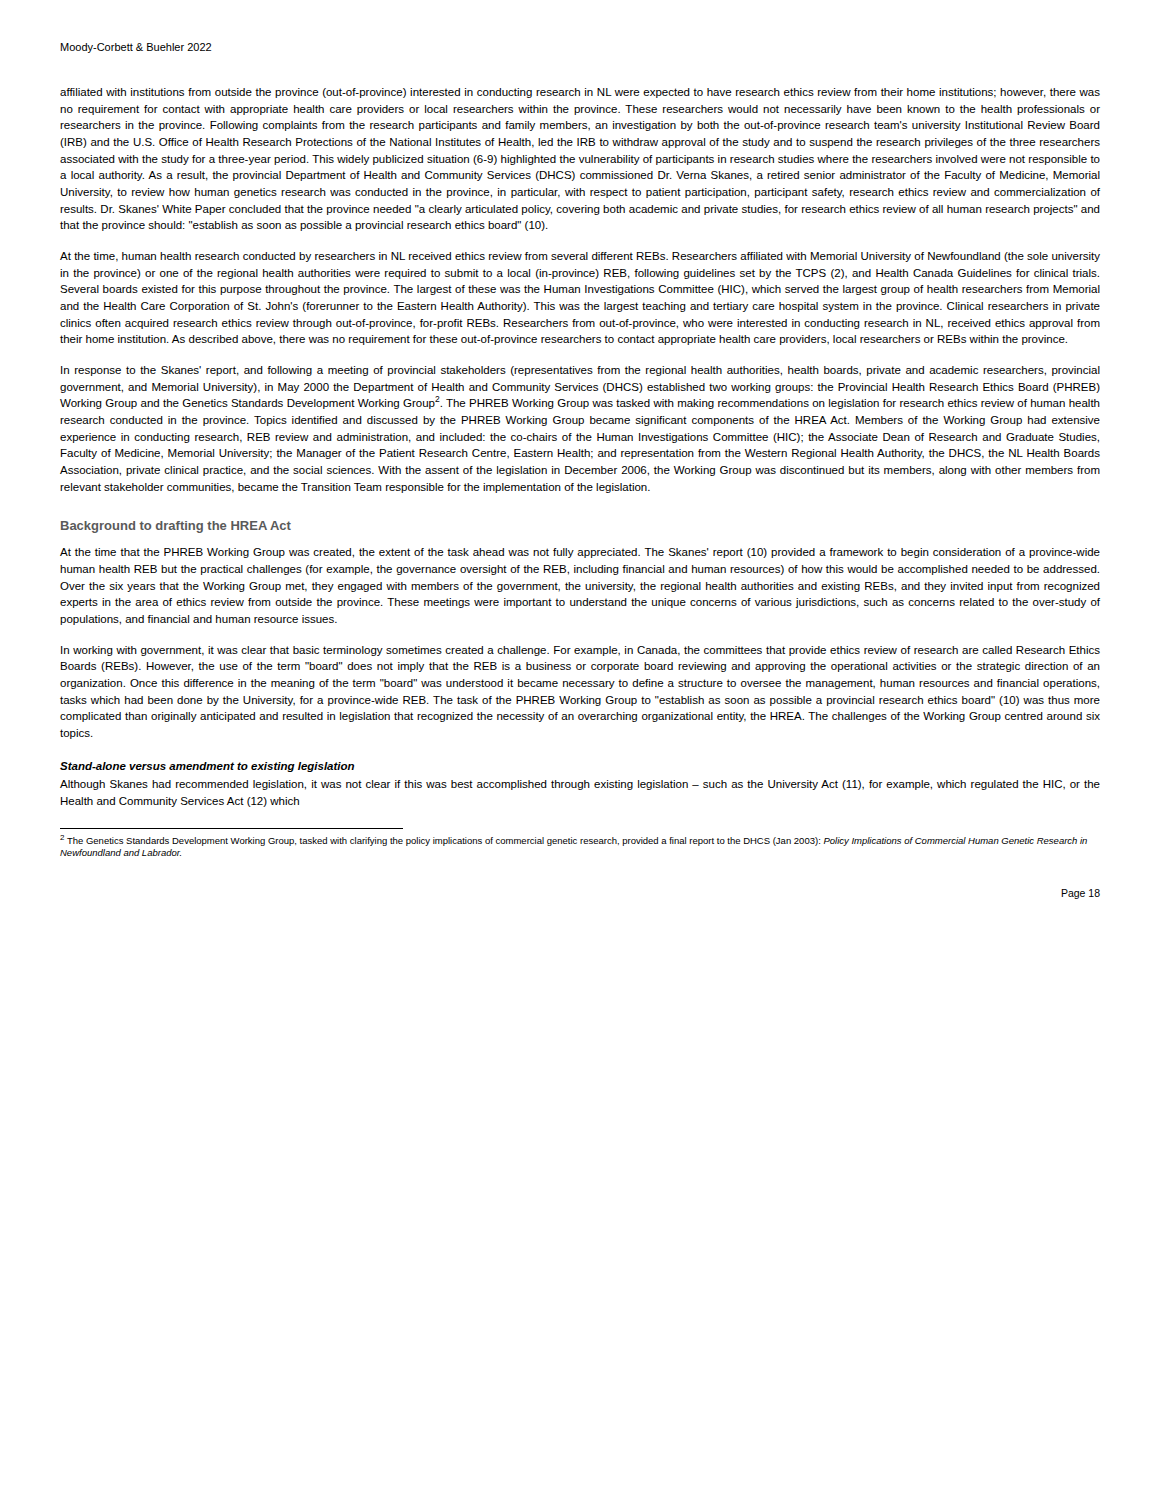Moody-Corbett & Buehler 2022
affiliated with institutions from outside the province (out-of-province) interested in conducting research in NL were expected to have research ethics review from their home institutions; however, there was no requirement for contact with appropriate health care providers or local researchers within the province. These researchers would not necessarily have been known to the health professionals or researchers in the province. Following complaints from the research participants and family members, an investigation by both the out-of-province research team's university Institutional Review Board (IRB) and the U.S. Office of Health Research Protections of the National Institutes of Health, led the IRB to withdraw approval of the study and to suspend the research privileges of the three researchers associated with the study for a three-year period. This widely publicized situation (6-9) highlighted the vulnerability of participants in research studies where the researchers involved were not responsible to a local authority. As a result, the provincial Department of Health and Community Services (DHCS) commissioned Dr. Verna Skanes, a retired senior administrator of the Faculty of Medicine, Memorial University, to review how human genetics research was conducted in the province, in particular, with respect to patient participation, participant safety, research ethics review and commercialization of results. Dr. Skanes' White Paper concluded that the province needed "a clearly articulated policy, covering both academic and private studies, for research ethics review of all human research projects" and that the province should: "establish as soon as possible a provincial research ethics board" (10).
At the time, human health research conducted by researchers in NL received ethics review from several different REBs. Researchers affiliated with Memorial University of Newfoundland (the sole university in the province) or one of the regional health authorities were required to submit to a local (in-province) REB, following guidelines set by the TCPS (2), and Health Canada Guidelines for clinical trials. Several boards existed for this purpose throughout the province. The largest of these was the Human Investigations Committee (HIC), which served the largest group of health researchers from Memorial and the Health Care Corporation of St. John's (forerunner to the Eastern Health Authority). This was the largest teaching and tertiary care hospital system in the province. Clinical researchers in private clinics often acquired research ethics review through out-of-province, for-profit REBs. Researchers from out-of-province, who were interested in conducting research in NL, received ethics approval from their home institution. As described above, there was no requirement for these out-of-province researchers to contact appropriate health care providers, local researchers or REBs within the province.
In response to the Skanes' report, and following a meeting of provincial stakeholders (representatives from the regional health authorities, health boards, private and academic researchers, provincial government, and Memorial University), in May 2000 the Department of Health and Community Services (DHCS) established two working groups: the Provincial Health Research Ethics Board (PHREB) Working Group and the Genetics Standards Development Working Group2. The PHREB Working Group was tasked with making recommendations on legislation for research ethics review of human health research conducted in the province. Topics identified and discussed by the PHREB Working Group became significant components of the HREA Act. Members of the Working Group had extensive experience in conducting research, REB review and administration, and included: the co-chairs of the Human Investigations Committee (HIC); the Associate Dean of Research and Graduate Studies, Faculty of Medicine, Memorial University; the Manager of the Patient Research Centre, Eastern Health; and representation from the Western Regional Health Authority, the DHCS, the NL Health Boards Association, private clinical practice, and the social sciences. With the assent of the legislation in December 2006, the Working Group was discontinued but its members, along with other members from relevant stakeholder communities, became the Transition Team responsible for the implementation of the legislation.
Background to drafting the HREA Act
At the time that the PHREB Working Group was created, the extent of the task ahead was not fully appreciated. The Skanes' report (10) provided a framework to begin consideration of a province-wide human health REB but the practical challenges (for example, the governance oversight of the REB, including financial and human resources) of how this would be accomplished needed to be addressed. Over the six years that the Working Group met, they engaged with members of the government, the university, the regional health authorities and existing REBs, and they invited input from recognized experts in the area of ethics review from outside the province. These meetings were important to understand the unique concerns of various jurisdictions, such as concerns related to the over-study of populations, and financial and human resource issues.
In working with government, it was clear that basic terminology sometimes created a challenge. For example, in Canada, the committees that provide ethics review of research are called Research Ethics Boards (REBs). However, the use of the term "board" does not imply that the REB is a business or corporate board reviewing and approving the operational activities or the strategic direction of an organization. Once this difference in the meaning of the term "board" was understood it became necessary to define a structure to oversee the management, human resources and financial operations, tasks which had been done by the University, for a province-wide REB. The task of the PHREB Working Group to "establish as soon as possible a provincial research ethics board" (10) was thus more complicated than originally anticipated and resulted in legislation that recognized the necessity of an overarching organizational entity, the HREA. The challenges of the Working Group centred around six topics.
Stand-alone versus amendment to existing legislation
Although Skanes had recommended legislation, it was not clear if this was best accomplished through existing legislation – such as the University Act (11), for example, which regulated the HIC, or the Health and Community Services Act (12) which
2 The Genetics Standards Development Working Group, tasked with clarifying the policy implications of commercial genetic research, provided a final report to the DHCS (Jan 2003): Policy Implications of Commercial Human Genetic Research in Newfoundland and Labrador.
Page 18